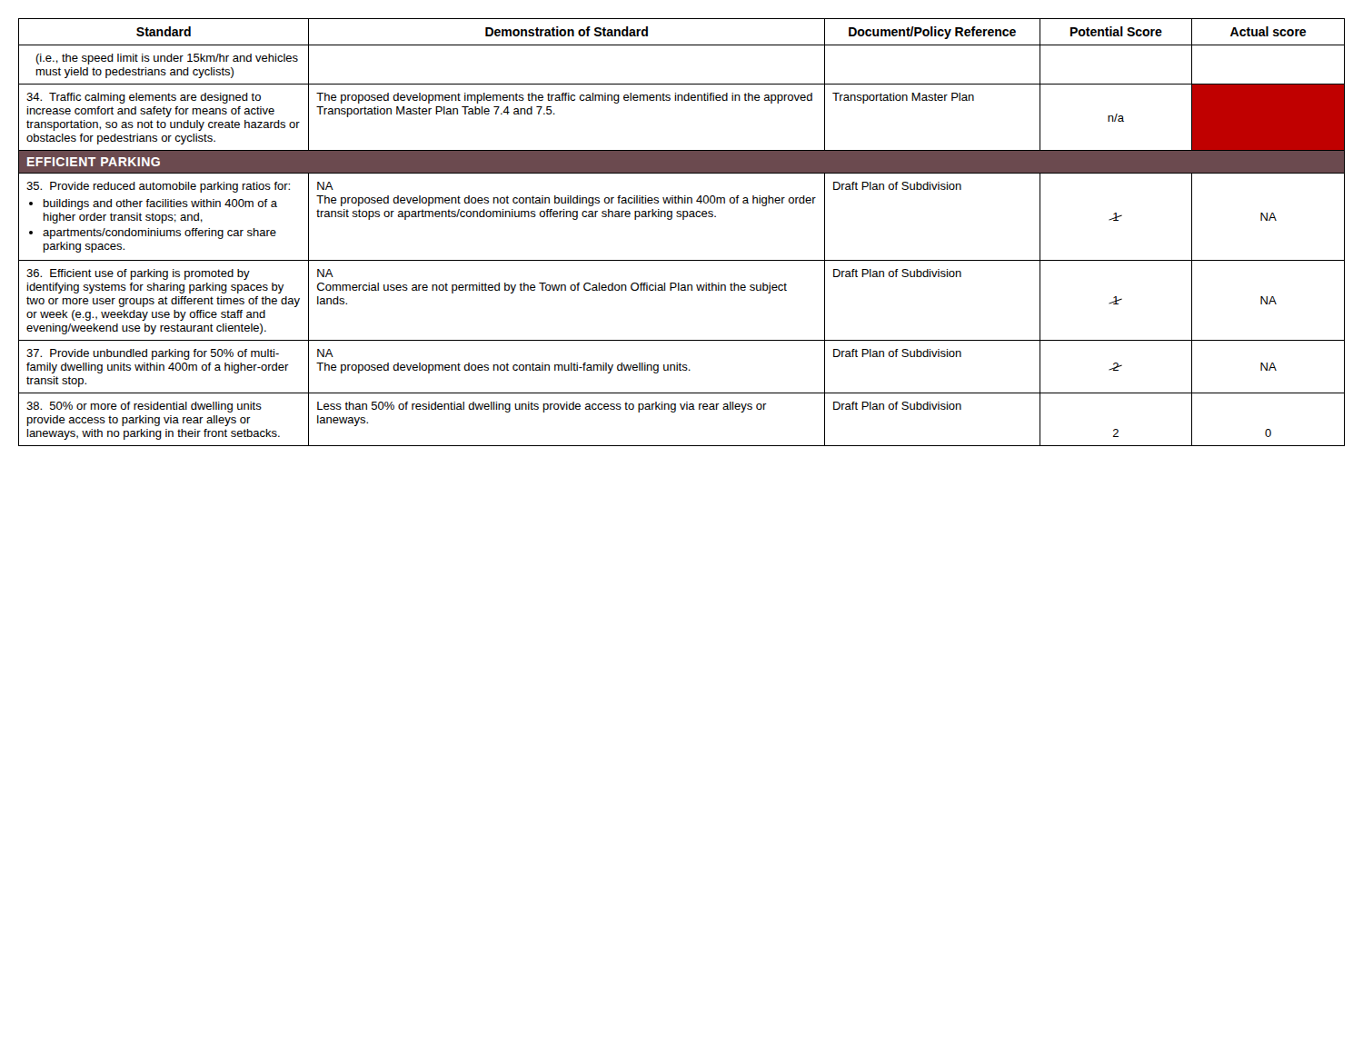| Standard | Demonstration of Standard | Document/Policy Reference | Potential Score | Actual score |
| --- | --- | --- | --- | --- |
| (i.e., the speed limit is under 15km/hr and vehicles must yield to pedestrians and cyclists) | | | | |
| 34. Traffic calming elements are designed to increase comfort and safety for means of active transportation, so as not to unduly create hazards or obstacles for pedestrians or cyclists. | The proposed development implements the traffic calming elements indentified in the approved Transportation Master Plan Table 7.4 and 7.5. | Transportation Master Plan | n/a | |
| EFFICIENT PARKING |
| 35. Provide reduced automobile parking ratios for: buildings and other facilities within 400m of a higher order transit stops; and, apartments/condominiums offering car share parking spaces. | NA The proposed development does not contain buildings or facilities within 400m of a higher order transit stops or apartments/condominiums offering car share parking spaces. | Draft Plan of Subdivision | 1 | NA |
| 36. Efficient use of parking is promoted by identifying systems for sharing parking spaces by two or more user groups at different times of the day or week (e.g., weekday use by office staff and evening/weekend use by restaurant clientele). | NA Commercial uses are not permitted by the Town of Caledon Official Plan within the subject lands. | Draft Plan of Subdivision | 1 | NA |
| 37. Provide unbundled parking for 50% of multi-family dwelling units within 400m of a higher-order transit stop. | NA The proposed development does not contain multi-family dwelling units. | Draft Plan of Subdivision | 2 | NA |
| 38. 50% or more of residential dwelling units provide access to parking via rear alleys or laneways, with no parking in their front setbacks. | Less than 50% of residential dwelling units provide access to parking via rear alleys or laneways. | Draft Plan of Subdivision | 2 | 0 |